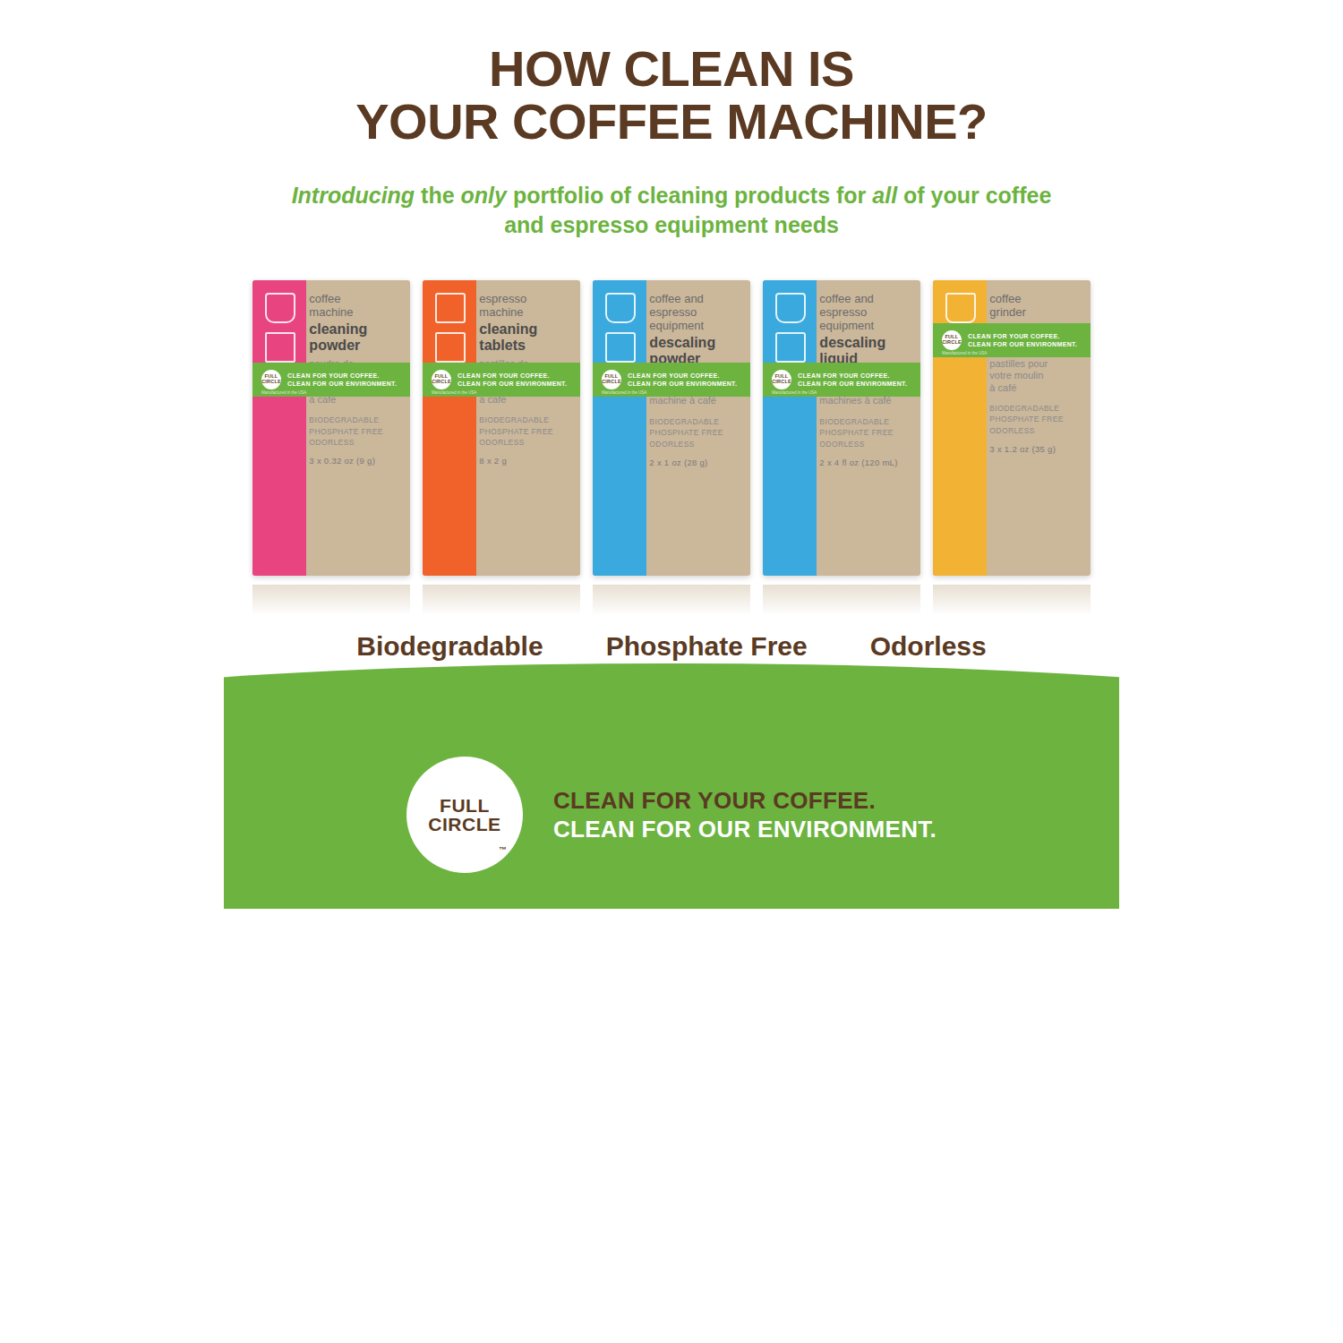How clean is
your coffee machine?
Introducing the only portfolio of cleaning products for all of your coffee and espresso equipment needs
coffee machine cleaning
powder poudre de
nettoyage pour
votre machine
à café Biodegradable
Phosphate Free
Odorless 3 x 0.32 oz (9 g)
FULL
CIRCLE Clean for your coffee.
Clean for our environment.
Manufactured in the USA
espresso machine cleaning
tablets pastilles de
nettoyage pour
votre machines
à café Biodegradable
Phosphate Free
Odorless 8 x 2 g
FULL
CIRCLE Clean for your coffee.
Clean for our environment.
Manufactured in the USA
coffee and espresso equipment descaling
powder poudre détartrant
pour votre
machine à café Biodegradable
Phosphate Free
Odorless 2 x 1 oz (28 g)
FULL
CIRCLE Clean for your coffee.
Clean for our environment.
Manufactured in the USA
coffee and espresso equipment descaling
liquid liquide détartrant
pour votre
machines à café Biodegradable
Phosphate Free
Odorless 2 x 4 fl oz (120 mL)
FULL
CIRCLE Clean for your coffee.
Clean for our environment.
Manufactured in the USA
coffee grinder cleaning
tablets pastilles pour
votre moulin
à café Biodegradable
Phosphate Free
Odorless 3 x 1.2 oz (35 g)
FULL
CIRCLE Clean for your coffee.
Clean for our environment.
Manufactured in the USA
Biodegradable Phosphate Free Odorless
FULL
CIRCLE ™
Clean for your coffee.
Clean for our environment.